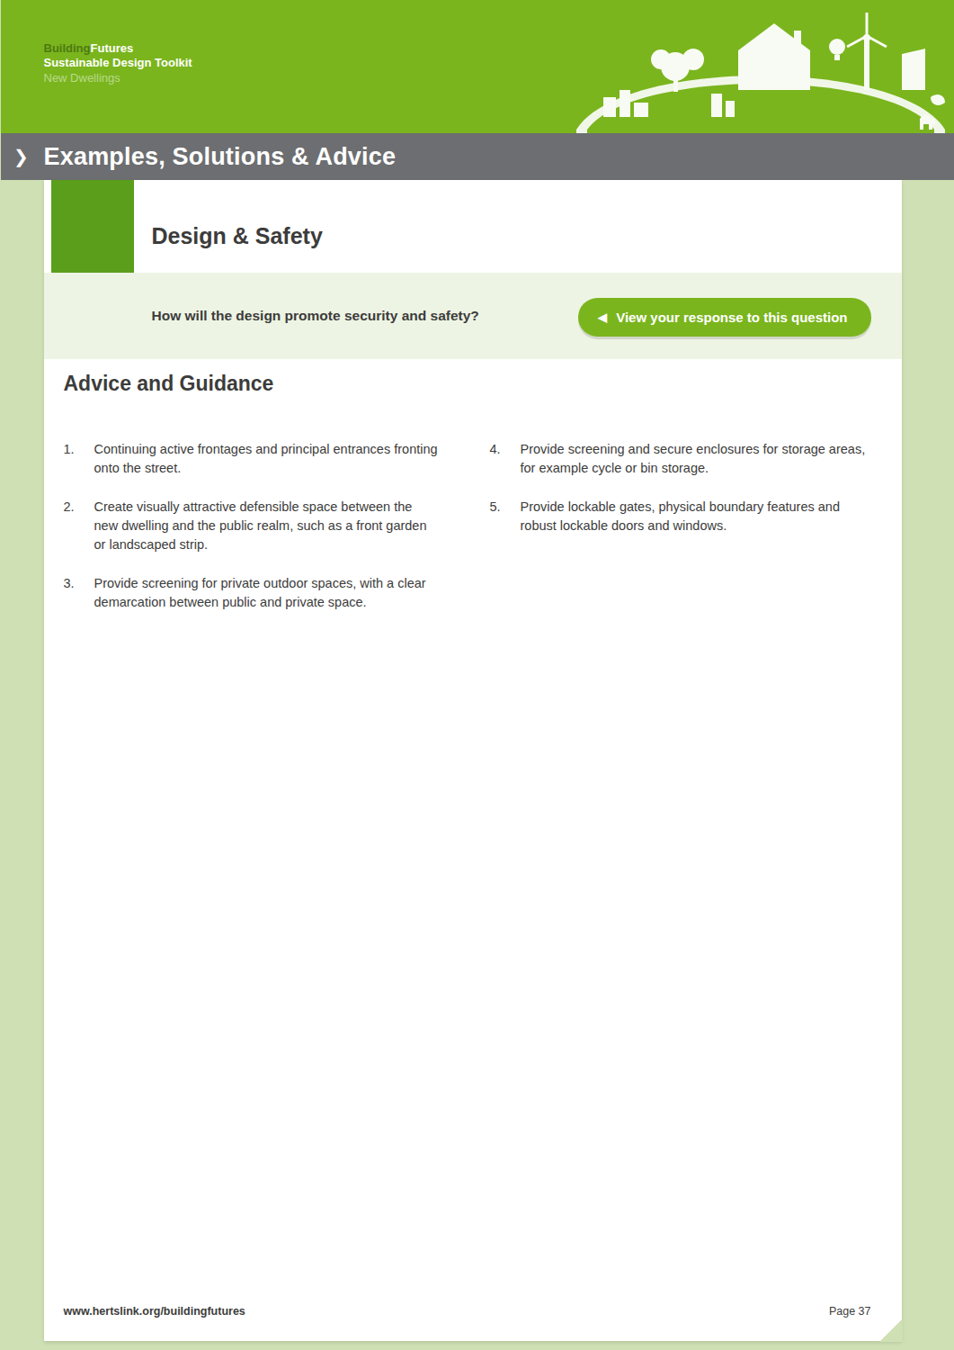Building Futures
Sustainable Design Toolkit
New Dwellings
❯
Examples, Solutions & Advice
Q3
Design & Safety
How will the design promote security and safety?
◀ View your response to this question
Advice and Guidance
1. Continuing active frontages and principal entrances fronting onto the street.
2. Create visually attractive defensible space between the new dwelling and the public realm, such as a front garden or landscaped strip.
3. Provide screening for private outdoor spaces, with a clear demarcation between public and private space.
4. Provide screening and secure enclosures for storage areas, for example cycle or bin storage.
5. Provide lockable gates, physical boundary features and robust lockable doors and windows.
www.hertslink.org/buildingfutures Page 37